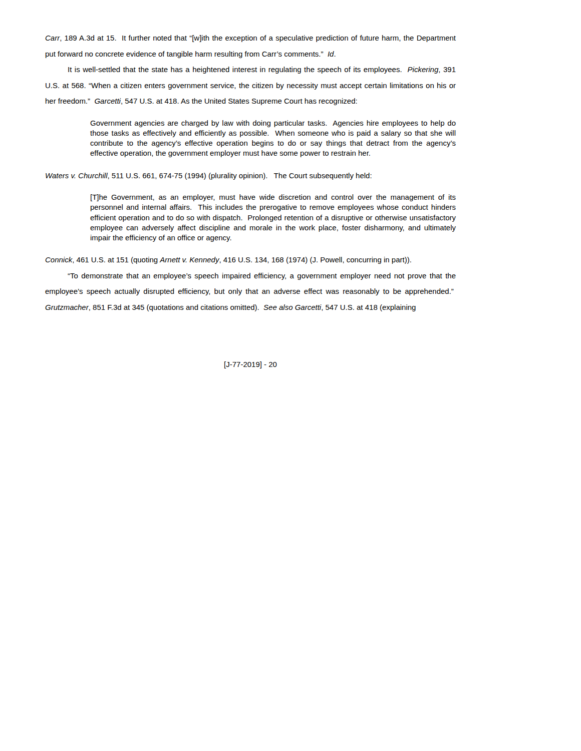Carr, 189 A.3d at 15. It further noted that “[w]ith the exception of a speculative prediction of future harm, the Department put forward no concrete evidence of tangible harm resulting from Carr’s comments.” Id.
It is well-settled that the state has a heightened interest in regulating the speech of its employees. Pickering, 391 U.S. at 568. “When a citizen enters government service, the citizen by necessity must accept certain limitations on his or her freedom.” Garcetti, 547 U.S. at 418. As the United States Supreme Court has recognized:
Government agencies are charged by law with doing particular tasks. Agencies hire employees to help do those tasks as effectively and efficiently as possible. When someone who is paid a salary so that she will contribute to the agency’s effective operation begins to do or say things that detract from the agency’s effective operation, the government employer must have some power to restrain her.
Waters v. Churchill, 511 U.S. 661, 674-75 (1994) (plurality opinion). The Court subsequently held:
[T]he Government, as an employer, must have wide discretion and control over the management of its personnel and internal affairs. This includes the prerogative to remove employees whose conduct hinders efficient operation and to do so with dispatch. Prolonged retention of a disruptive or otherwise unsatisfactory employee can adversely affect discipline and morale in the work place, foster disharmony, and ultimately impair the efficiency of an office or agency.
Connick, 461 U.S. at 151 (quoting Arnett v. Kennedy, 416 U.S. 134, 168 (1974) (J. Powell, concurring in part)).
“To demonstrate that an employee’s speech impaired efficiency, a government employer need not prove that the employee’s speech actually disrupted efficiency, but only that an adverse effect was reasonably to be apprehended.” Grutzmacher, 851 F.3d at 345 (quotations and citations omitted). See also Garcetti, 547 U.S. at 418 (explaining
[J-77-2019] - 20